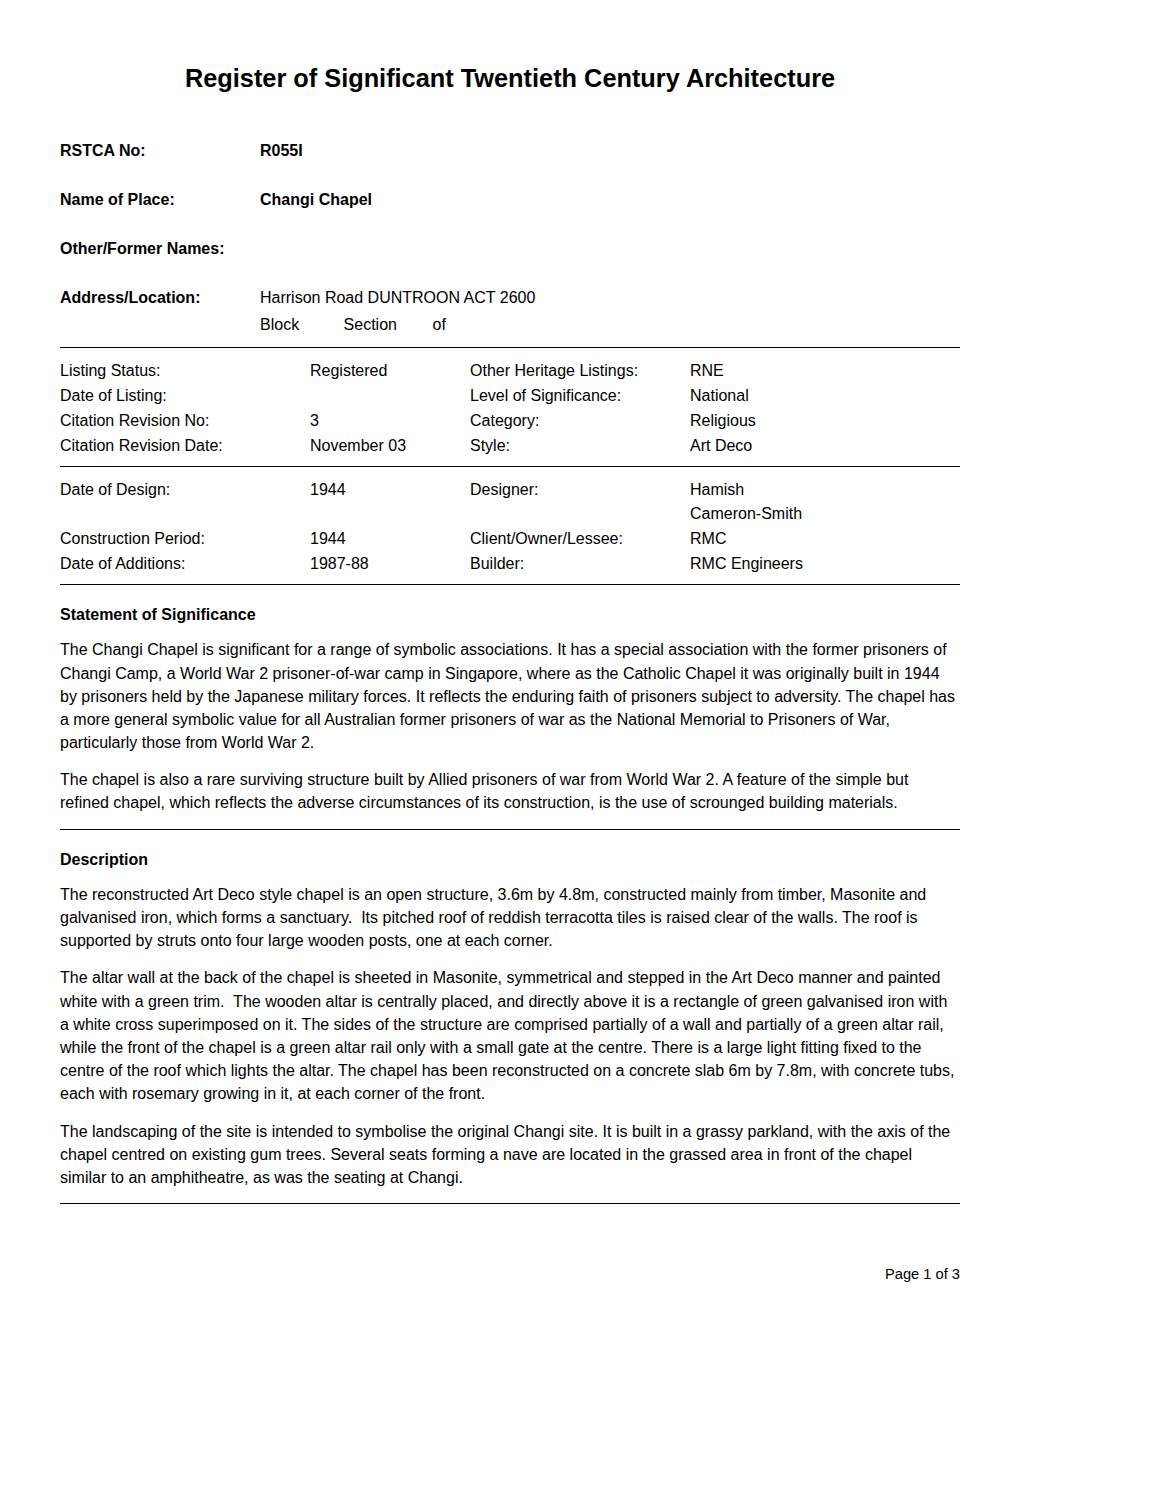Register of Significant Twentieth Century Architecture
| RSTCA No: | R055I |
| Name of Place: | Changi Chapel |
| Other/Former Names: | |
| Address/Location: | Harrison Road DUNTROON ACT 2600 |
| | Block Section of |
| Listing Status: | Registered | Other Heritage Listings: | RNE |
| Date of Listing: | | Level of Significance: | National |
| Citation Revision No: | 3 | Category: | Religious |
| Citation Revision Date: | November 03 | Style: | Art Deco |
| Date of Design: | 1944 | Designer: | Hamish Cameron-Smith |
| Construction Period: | 1944 | Client/Owner/Lessee: | RMC |
| Date of Additions: | 1987-88 | Builder: | RMC Engineers |
Statement of Significance
The Changi Chapel is significant for a range of symbolic associations. It has a special association with the former prisoners of Changi Camp, a World War 2 prisoner-of-war camp in Singapore, where as the Catholic Chapel it was originally built in 1944 by prisoners held by the Japanese military forces. It reflects the enduring faith of prisoners subject to adversity. The chapel has a more general symbolic value for all Australian former prisoners of war as the National Memorial to Prisoners of War, particularly those from World War 2.
The chapel is also a rare surviving structure built by Allied prisoners of war from World War 2. A feature of the simple but refined chapel, which reflects the adverse circumstances of its construction, is the use of scrounged building materials.
Description
The reconstructed Art Deco style chapel is an open structure, 3.6m by 4.8m, constructed mainly from timber, Masonite and galvanised iron, which forms a sanctuary. Its pitched roof of reddish terracotta tiles is raised clear of the walls. The roof is supported by struts onto four large wooden posts, one at each corner.
The altar wall at the back of the chapel is sheeted in Masonite, symmetrical and stepped in the Art Deco manner and painted white with a green trim. The wooden altar is centrally placed, and directly above it is a rectangle of green galvanised iron with a white cross superimposed on it. The sides of the structure are comprised partially of a wall and partially of a green altar rail, while the front of the chapel is a green altar rail only with a small gate at the centre. There is a large light fitting fixed to the centre of the roof which lights the altar. The chapel has been reconstructed on a concrete slab 6m by 7.8m, with concrete tubs, each with rosemary growing in it, at each corner of the front.
The landscaping of the site is intended to symbolise the original Changi site. It is built in a grassy parkland, with the axis of the chapel centred on existing gum trees. Several seats forming a nave are located in the grassed area in front of the chapel similar to an amphitheatre, as was the seating at Changi.
Page 1 of 3